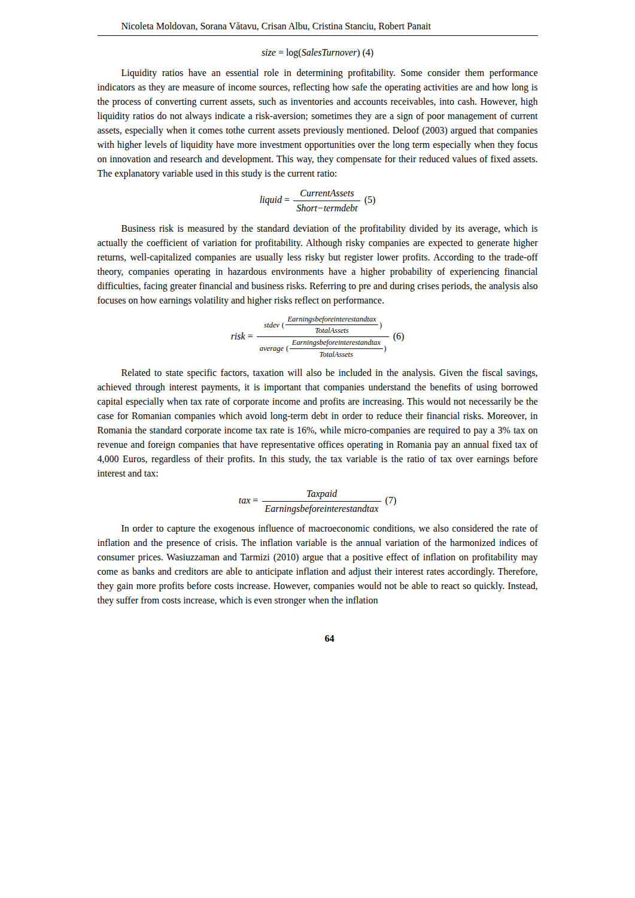Nicoleta Moldovan, Sorana Vătavu, Crisan Albu, Cristina Stanciu, Robert Panait
size = log(SalesTurnover) (4)
Liquidity ratios have an essential role in determining profitability. Some consider them performance indicators as they are measure of income sources, reflecting how safe the operating activities are and how long is the process of converting current assets, such as inventories and accounts receivables, into cash. However, high liquidity ratios do not always indicate a risk-aversion; sometimes they are a sign of poor management of current assets, especially when it comes tothe current assets previously mentioned. Deloof (2003) argued that companies with higher levels of liquidity have more investment opportunities over the long term especially when they focus on innovation and research and development. This way, they compensate for their reduced values of fixed assets. The explanatory variable used in this study is the current ratio:
liquid = CurrentAssets Short−termdebt (5)
Business risk is measured by the standard deviation of the profitability divided by its average, which is actually the coefficient of variation for profitability. Although risky companies are expected to generate higher returns, well-capitalized companies are usually less risky but register lower profits. According to the trade-off theory, companies operating in hazardous environments have a higher probability of experiencing financial difficulties, facing greater financial and business risks. Referring to pre and during crises periods, the analysis also focuses on how earnings volatility and higher risks reflect on performance.
risk = stdev (Earningsbeforeinterestandtax TotalAssets) average (Earningsbeforeinterestandtax TotalAssets) (6)
Related to state specific factors, taxation will also be included in the analysis. Given the fiscal savings, achieved through interest payments, it is important that companies understand the benefits of using borrowed capital especially when tax rate of corporate income and profits are increasing. This would not necessarily be the case for Romanian companies which avoid long-term debt in order to reduce their financial risks. Moreover, in Romania the standard corporate income tax rate is 16%, while micro-companies are required to pay a 3% tax on revenue and foreign companies that have representative offices operating in Romania pay an annual fixed tax of 4,000 Euros, regardless of their profits. In this study, the tax variable is the ratio of tax over earnings before interest and tax:
tax = Taxpaid Earningsbeforeinterestandtax (7)
In order to capture the exogenous influence of macroeconomic conditions, we also considered the rate of inflation and the presence of crisis. The inflation variable is the annual variation of the harmonized indices of consumer prices. Wasiuzzaman and Tarmizi (2010) argue that a positive effect of inflation on profitability may come as banks and creditors are able to anticipate inflation and adjust their interest rates accordingly. Therefore, they gain more profits before costs increase. However, companies would not be able to react so quickly. Instead, they suffer from costs increase, which is even stronger when the inflation
64